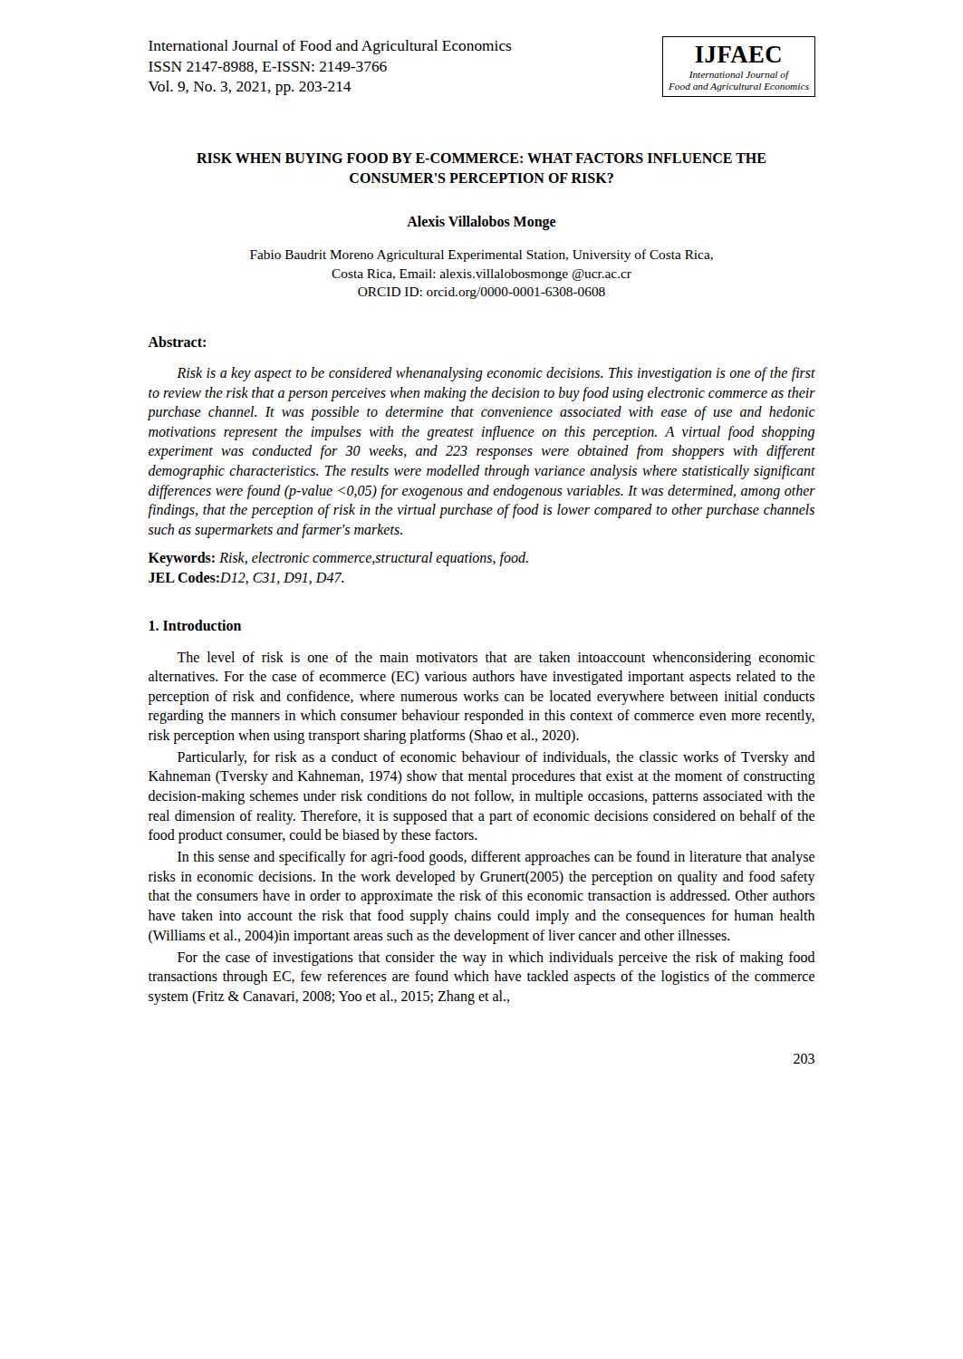International Journal of Food and Agricultural Economics
ISSN 2147-8988, E-ISSN: 2149-3766
Vol. 9, No. 3, 2021, pp. 203-214
IJFAEC International Journal of Food and Agricultural Economics
Risk When Buying Food by E-Commerce: What Factors Influence the Consumer's Perception of Risk?
Alexis Villalobos Monge
Fabio Baudrit Moreno Agricultural Experimental Station, University of Costa Rica,
Costa Rica, Email: alexis.villalobosmonge @ucr.ac.cr
ORCID ID: orcid.org/0000-0001-6308-0608
Abstract:
Risk is a key aspect to be considered whenanalysing economic decisions. This investigation is one of the first to review the risk that a person perceives when making the decision to buy food using electronic commerce as their purchase channel. It was possible to determine that convenience associated with ease of use and hedonic motivations represent the impulses with the greatest influence on this perception. A virtual food shopping experiment was conducted for 30 weeks, and 223 responses were obtained from shoppers with different demographic characteristics. The results were modelled through variance analysis where statistically significant differences were found (p-value <0,05) for exogenous and endogenous variables. It was determined, among other findings, that the perception of risk in the virtual purchase of food is lower compared to other purchase channels such as supermarkets and farmer's markets.
Keywords: Risk, electronic commerce,structural equations, food.
JEL Codes: D12, C31, D91, D47.
1. Introduction
The level of risk is one of the main motivators that are taken intoaccount whenconsidering economic alternatives. For the case of ecommerce (EC) various authors have investigated important aspects related to the perception of risk and confidence, where numerous works can be located everywhere between initial conducts regarding the manners in which consumer behaviour responded in this context of commerce even more recently, risk perception when using transport sharing platforms (Shao et al., 2020).
Particularly, for risk as a conduct of economic behaviour of individuals, the classic works of Tversky and Kahneman (Tversky and Kahneman, 1974) show that mental procedures that exist at the moment of constructing decision-making schemes under risk conditions do not follow, in multiple occasions, patterns associated with the real dimension of reality. Therefore, it is supposed that a part of economic decisions considered on behalf of the food product consumer, could be biased by these factors.
In this sense and specifically for agri-food goods, different approaches can be found in literature that analyse risks in economic decisions. In the work developed by Grunert(2005) the perception on quality and food safety that the consumers have in order to approximate the risk of this economic transaction is addressed. Other authors have taken into account the risk that food supply chains could imply and the consequences for human health (Williams et al., 2004)in important areas such as the development of liver cancer and other illnesses.
For the case of investigations that consider the way in which individuals perceive the risk of making food transactions through EC, few references are found which have tackled aspects of the logistics of the commerce system (Fritz & Canavari, 2008; Yoo et al., 2015; Zhang et al.,
203